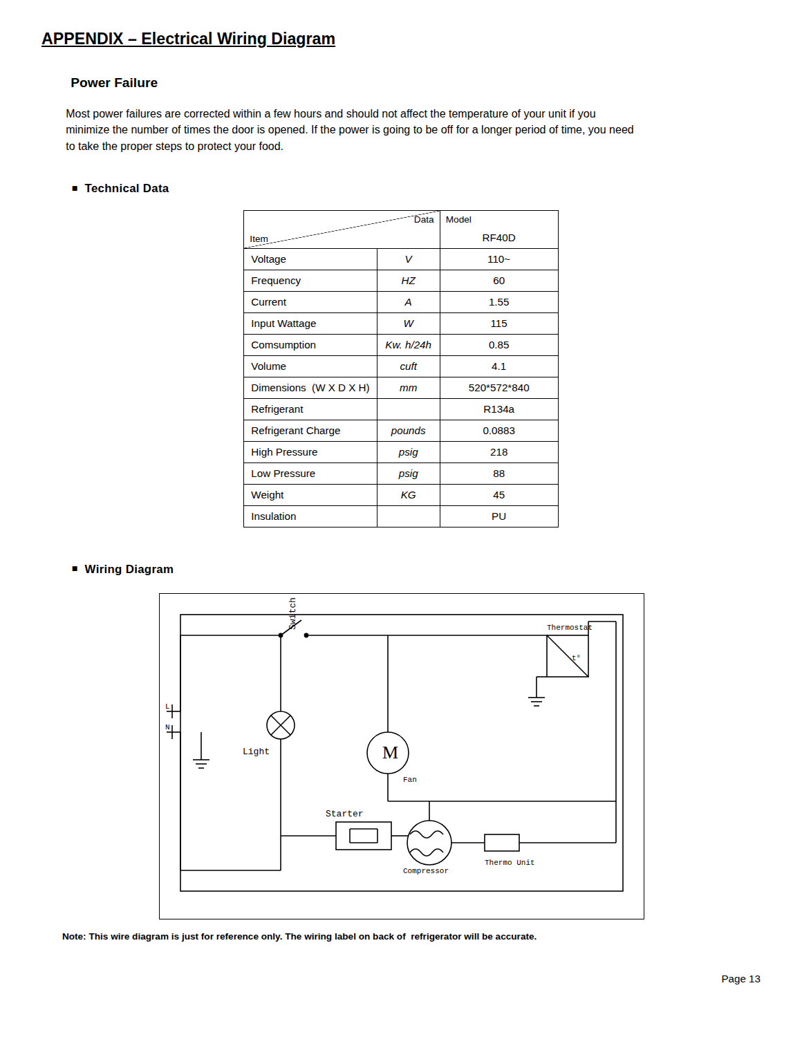APPENDIX – Electrical Wiring Diagram
Power Failure
Most power failures are corrected within a few hours and should not affect the temperature of your unit if you minimize the number of times the door is opened. If the power is going to be off for a longer period of time, you need to take the proper steps to protect your food.
Technical Data
| Data Item | Model RF40D |
| Voltage | V | 110~ |
| Frequency | HZ | 60 |
| Current | A | 1.55 |
| Input Wattage | W | 115 |
| Comsumption | Kw. h/24h | 0.85 |
| Volume | cuft | 4.1 |
| Dimensions (W X D X H) | mm | 520*572*840 |
| Refrigerant | | R134a |
| Refrigerant Charge | pounds | 0.0883 |
| High Pressure | psig | 218 |
| Low Pressure | psig | 88 |
| Weight | KG | 45 |
| Insulation | | PU |
Wiring Diagram
L N Switch Light M Fan Starter Compressor Thermo Unit Thermostat t°
Note: This wire diagram is just for reference only. The wiring label on back of refrigerator will be accurate.
Page 13